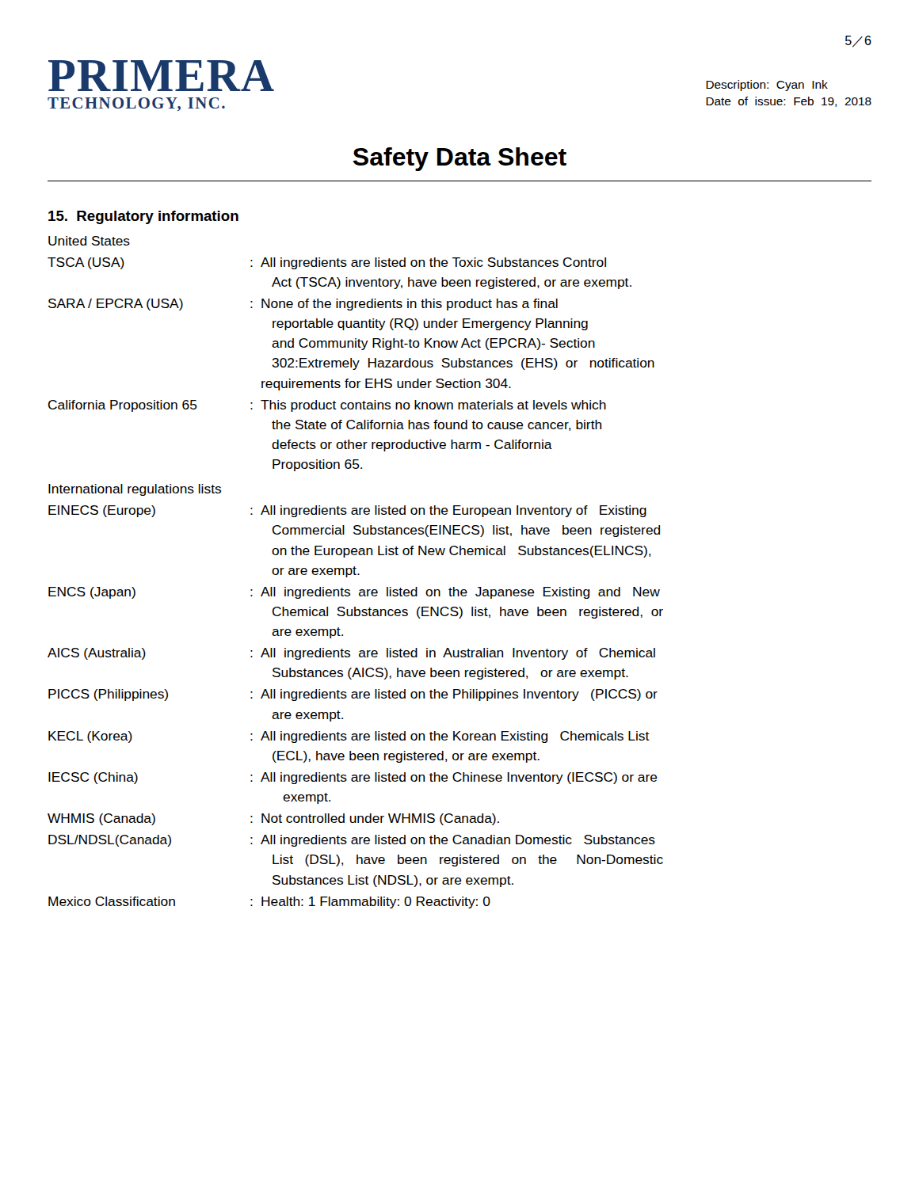5／6
PRIMERA
TECHNOLOGY, INC.
Description: Cyan Ink
Date of issue: Feb 19, 2018
Safety Data Sheet
15. Regulatory information
United States
| TSCA (USA) | : | All ingredients are listed on the Toxic Substances Control Act (TSCA) inventory, have been registered, or are exempt. |
| SARA / EPCRA (USA) | : | None of the ingredients in this product has a final reportable quantity (RQ) under Emergency Planning and Community Right-to Know Act (EPCRA)- Section 302:Extremely Hazardous Substances (EHS) or notification requirements for EHS under Section 304. |
| California Proposition 65 | : | This product contains no known materials at levels which the State of California has found to cause cancer, birth defects or other reproductive harm - California Proposition 65. |
International regulations lists
| EINECS (Europe) | : | All ingredients are listed on the European Inventory of Existing Commercial Substances(EINECS) list, have been registered on the European List of New Chemical Substances(ELINCS), or are exempt. |
| ENCS (Japan) | : | All ingredients are listed on the Japanese Existing and New Chemical Substances (ENCS) list, have been registered, or are exempt. |
| AICS (Australia) | : | All ingredients are listed in Australian Inventory of Chemical Substances (AICS), have been registered, or are exempt. |
| PICCS (Philippines) | : | All ingredients are listed on the Philippines Inventory (PICCS) or are exempt. |
| KECL (Korea) | : | All ingredients are listed on the Korean Existing Chemicals List (ECL), have been registered, or are exempt. |
| IECSC (China) | : | All ingredients are listed on the Chinese Inventory (IECSC) or are exempt. |
| WHMIS (Canada) | : | Not controlled under WHMIS (Canada). |
| DSL/NDSL(Canada) | : | All ingredients are listed on the Canadian Domestic Substances List (DSL), have been registered on the Non-Domestic Substances List (NDSL), or are exempt. |
| Mexico Classification | : | Health: 1 Flammability: 0 Reactivity: 0 |